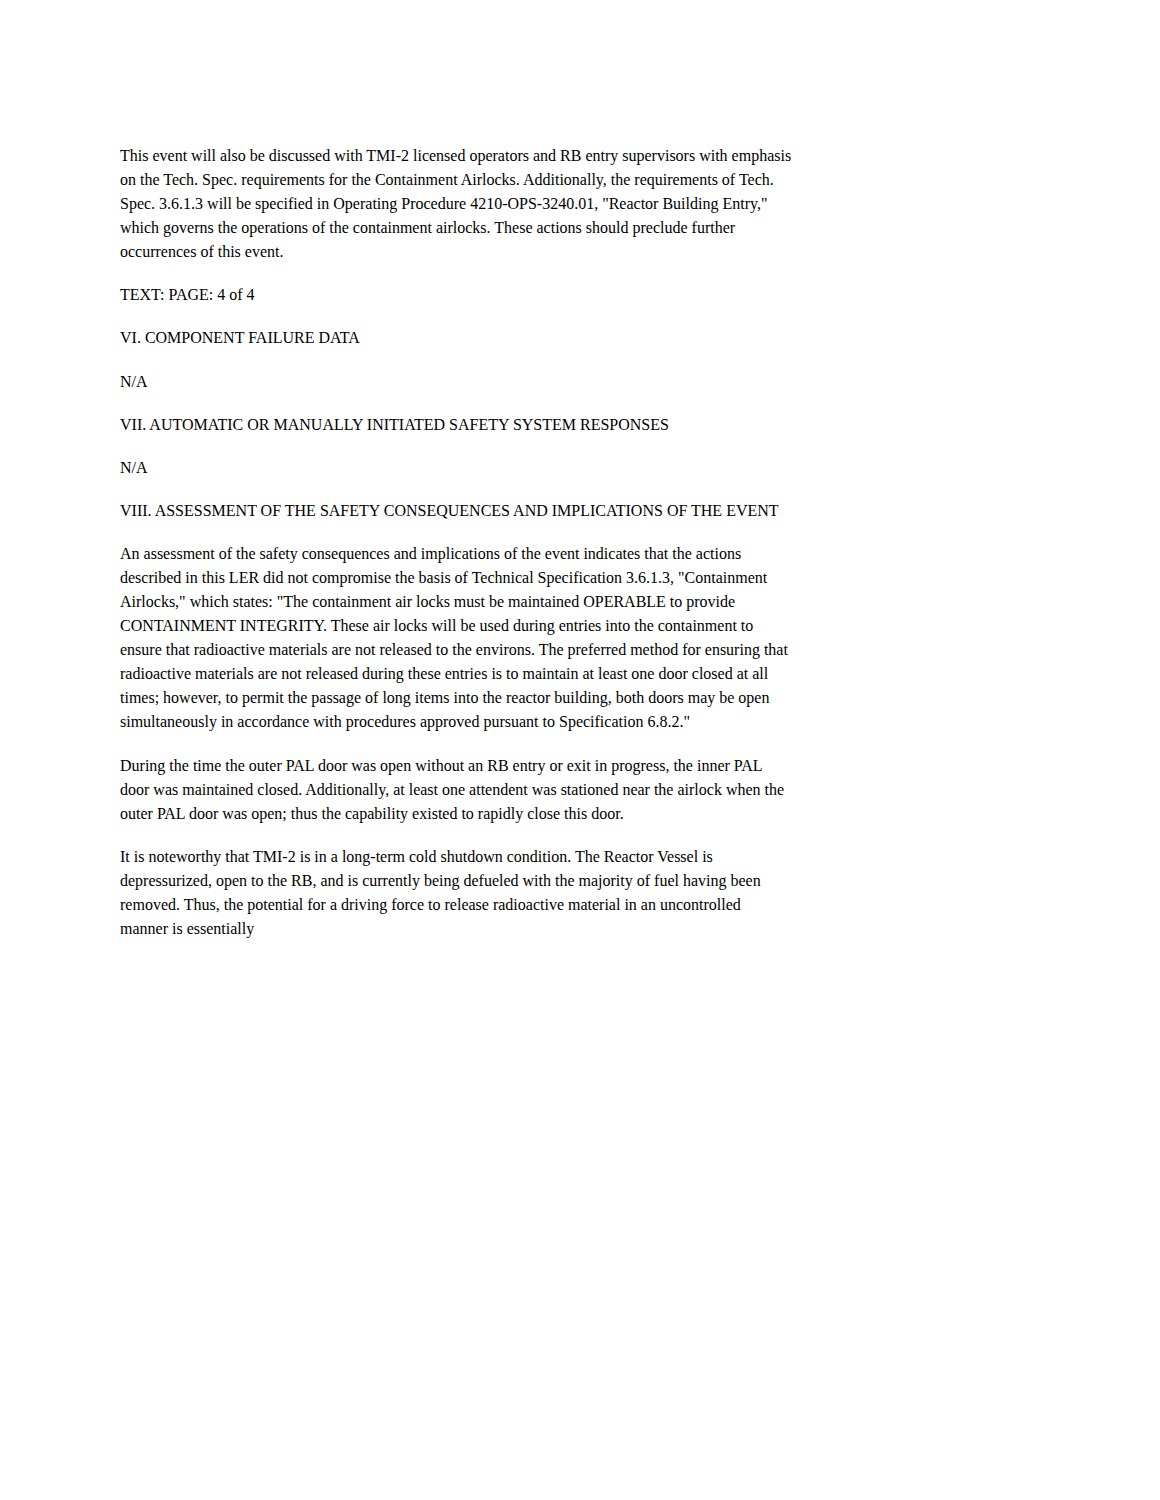This event will also be discussed with TMI-2 licensed operators and RB entry supervisors with emphasis on the Tech. Spec. requirements for the Containment Airlocks. Additionally, the requirements of Tech. Spec. 3.6.1.3 will be specified in Operating Procedure 4210-OPS-3240.01, "Reactor Building Entry," which governs the operations of the containment airlocks. These actions should preclude further occurrences of this event.
TEXT: PAGE: 4 of 4
VI. COMPONENT FAILURE DATA
N/A
VII. AUTOMATIC OR MANUALLY INITIATED SAFETY SYSTEM RESPONSES
N/A
VIII. ASSESSMENT OF THE SAFETY CONSEQUENCES AND IMPLICATIONS OF THE EVENT
An assessment of the safety consequences and implications of the event indicates that the actions described in this LER did not compromise the basis of Technical Specification 3.6.1.3, "Containment Airlocks," which states: "The containment air locks must be maintained OPERABLE to provide CONTAINMENT INTEGRITY. These air locks will be used during entries into the containment to ensure that radioactive materials are not released to the environs. The preferred method for ensuring that radioactive materials are not released during these entries is to maintain at least one door closed at all times; however, to permit the passage of long items into the reactor building, both doors may be open simultaneously in accordance with procedures approved pursuant to Specification 6.8.2."
During the time the outer PAL door was open without an RB entry or exit in progress, the inner PAL door was maintained closed. Additionally, at least one attendent was stationed near the airlock when the outer PAL door was open; thus the capability existed to rapidly close this door.
It is noteworthy that TMI-2 is in a long-term cold shutdown condition. The Reactor Vessel is depressurized, open to the RB, and is currently being defueled with the majority of fuel having been removed. Thus, the potential for a driving force to release radioactive material in an uncontrolled manner is essentially